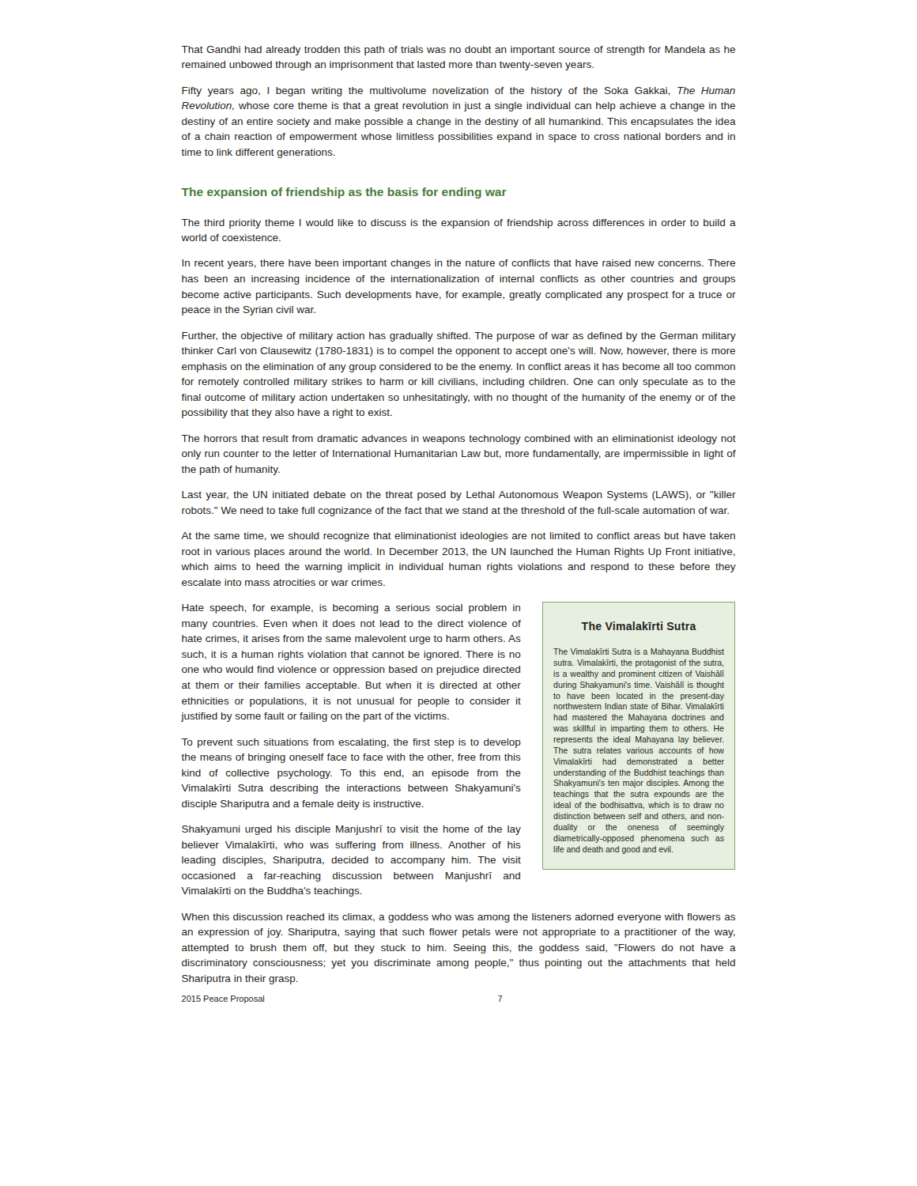That Gandhi had already trodden this path of trials was no doubt an important source of strength for Mandela as he remained unbowed through an imprisonment that lasted more than twenty-seven years.
Fifty years ago, I began writing the multivolume novelization of the history of the Soka Gakkai, The Human Revolution, whose core theme is that a great revolution in just a single individual can help achieve a change in the destiny of an entire society and make possible a change in the destiny of all humankind. This encapsulates the idea of a chain reaction of empowerment whose limitless possibilities expand in space to cross national borders and in time to link different generations.
The expansion of friendship as the basis for ending war
The third priority theme I would like to discuss is the expansion of friendship across differences in order to build a world of coexistence.
In recent years, there have been important changes in the nature of conflicts that have raised new concerns. There has been an increasing incidence of the internationalization of internal conflicts as other countries and groups become active participants. Such developments have, for example, greatly complicated any prospect for a truce or peace in the Syrian civil war.
Further, the objective of military action has gradually shifted. The purpose of war as defined by the German military thinker Carl von Clausewitz (1780-1831) is to compel the opponent to accept one's will. Now, however, there is more emphasis on the elimination of any group considered to be the enemy. In conflict areas it has become all too common for remotely controlled military strikes to harm or kill civilians, including children. One can only speculate as to the final outcome of military action undertaken so unhesitatingly, with no thought of the humanity of the enemy or of the possibility that they also have a right to exist.
The horrors that result from dramatic advances in weapons technology combined with an eliminationist ideology not only run counter to the letter of International Humanitarian Law but, more fundamentally, are impermissible in light of the path of humanity.
Last year, the UN initiated debate on the threat posed by Lethal Autonomous Weapon Systems (LAWS), or "killer robots." We need to take full cognizance of the fact that we stand at the threshold of the full-scale automation of war.
At the same time, we should recognize that eliminationist ideologies are not limited to conflict areas but have taken root in various places around the world. In December 2013, the UN launched the Human Rights Up Front initiative, which aims to heed the warning implicit in individual human rights violations and respond to these before they escalate into mass atrocities or war crimes.
The Vimalakīrti Sutra
The Vimalakīrti Sutra is a Mahayana Buddhist sutra. Vimalakīrti, the protagonist of the sutra, is a wealthy and prominent citizen of Vaishālī during Shakyamuni's time. Vaishālī is thought to have been located in the present-day northwestern Indian state of Bihar. Vimalakīrti had mastered the Mahayana doctrines and was skillful in imparting them to others. He represents the ideal Mahayana lay believer. The sutra relates various accounts of how Vimalakīrti had demonstrated a better understanding of the Buddhist teachings than Shakyamuni's ten major disciples. Among the teachings that the sutra expounds are the ideal of the bodhisattva, which is to draw no distinction between self and others, and non-duality or the oneness of seemingly diametrically-opposed phenomena such as life and death and good and evil.
Hate speech, for example, is becoming a serious social problem in many countries. Even when it does not lead to the direct violence of hate crimes, it arises from the same malevolent urge to harm others. As such, it is a human rights violation that cannot be ignored. There is no one who would find violence or oppression based on prejudice directed at them or their families acceptable. But when it is directed at other ethnicities or populations, it is not unusual for people to consider it justified by some fault or failing on the part of the victims.
To prevent such situations from escalating, the first step is to develop the means of bringing oneself face to face with the other, free from this kind of collective psychology. To this end, an episode from the Vimalakīrti Sutra describing the interactions between Shakyamuni's disciple Shariputra and a female deity is instructive.
Shakyamuni urged his disciple Manjushrī to visit the home of the lay believer Vimalakīrti, who was suffering from illness. Another of his leading disciples, Shariputra, decided to accompany him. The visit occasioned a far-reaching discussion between Manjushrī and Vimalakīrti on the Buddha's teachings.
When this discussion reached its climax, a goddess who was among the listeners adorned everyone with flowers as an expression of joy. Shariputra, saying that such flower petals were not appropriate to a practitioner of the way, attempted to brush them off, but they stuck to him. Seeing this, the goddess said, "Flowers do not have a discriminatory consciousness; yet you discriminate among people," thus pointing out the attachments that held Shariputra in their grasp.
2015 Peace Proposal
7